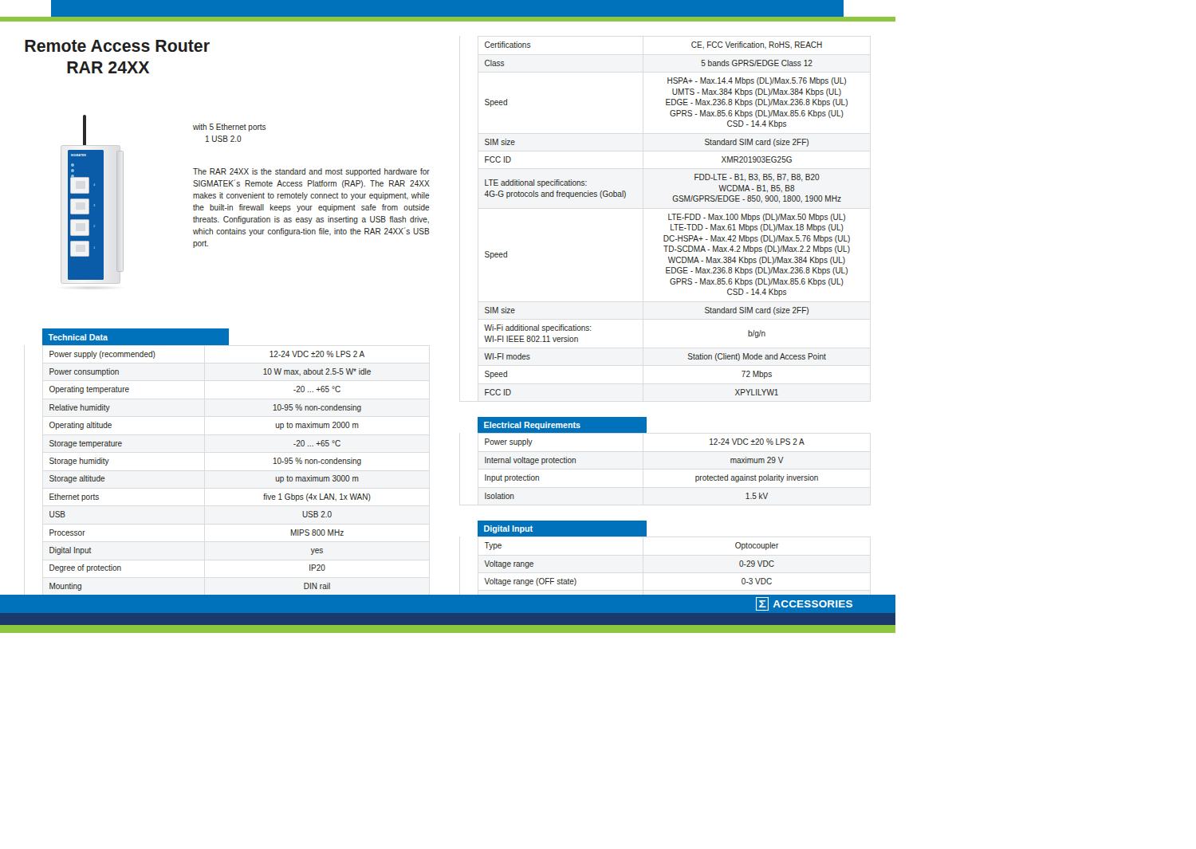Remote Access RouterRAR 24XX
SIGMATEK
4
3
2
1
with 5 Ethernet ports
1 USB 2.0
The RAR 24XX is the standard and most supported hardware for SIGMATEK´s Remote Access Platform (RAP). The RAR 24XX makes it convenient to remotely connect to your equipment, while the built-in firewall keeps your equipment safe from outside threats. Configuration is as easy as inserting a USB flash drive, which contains your configura-tion file, into the RAR 24XX´s USB port.
Technical Data
| Power supply (recommended) | 12-24 VDC ±20 % LPS 2 A |
| Power consumption | 10 W max, about 2.5-5 W* idle |
| Operating temperature | -20 ... +65 °C |
| Relative humidity | 10-95 % non-condensing |
| Operating altitude | up to maximum 2000 m |
| Storage temperature | -20 ... +65 °C |
| Storage humidity | 10-95 % non-condensing |
| Storage altitude | up to maximum 3000 m |
| Ethernet ports | five 1 Gbps (4x LAN, 1x WAN) |
| USB | USB 2.0 |
| Processor | MIPS 800 MHz |
| Digital Input | yes |
| Degree of protection | IP20 |
| Mounting | DIN rail |
| Size | 95 x 116 x 28 mm (excl. DIN rail clip) |
| Weight | 270-310 g |
| Certifications | CE, FCC Verification, RoHS, REACH |
| Class | 5 bands GPRS/EDGE Class 12 |
| Speed | HSPA+ - Max.14.4 Mbps (DL)/Max.5.76 Mbps (UL) UMTS - Max.384 Kbps (DL)/Max.384 Kbps (UL) EDGE - Max.236.8 Kbps (DL)/Max.236.8 Kbps (UL) GPRS - Max.85.6 Kbps (DL)/Max.85.6 Kbps (UL) CSD - 14.4 Kbps |
| SIM size | Standard SIM card (size 2FF) |
| FCC ID | XMR201903EG25G |
| LTE additional specifications: 4G-G protocols and frequencies (Gobal) | FDD-LTE - B1, B3, B5, B7, B8, B20 WCDMA - B1, B5, B8 GSM/GPRS/EDGE - 850, 900, 1800, 1900 MHz |
| Speed | LTE-FDD - Max.100 Mbps (DL)/Max.50 Mbps (UL) LTE-TDD - Max.61 Mbps (DL)/Max.18 Mbps (UL) DC-HSPA+ - Max.42 Mbps (DL)/Max.5.76 Mbps (UL) TD-SCDMA - Max.4.2 Mbps (DL)/Max.2.2 Mbps (UL) WCDMA - Max.384 Kbps (DL)/Max.384 Kbps (UL) EDGE - Max.236.8 Kbps (DL)/Max.236.8 Kbps (UL) GPRS - Max.85.6 Kbps (DL)/Max.85.6 Kbps (UL) CSD - 14.4 Kbps |
| SIM size | Standard SIM card (size 2FF) |
| Wi-Fi additional specifications: WI-FI IEEE 802.11 version | b/g/n |
| WI-FI modes | Station (Client) Mode and Access Point |
| Speed | 72 Mbps |
| FCC ID | XPYLILYW1 |
Electrical Requirements
| Power supply | 12-24 VDC ±20 % LPS 2 A |
| Internal voltage protection | maximum 29 V |
| Input protection | protected against polarity inversion |
| Isolation | 1.5 kV |
Digital Input
| Type | Optocoupler |
| Voltage range | 0-29 VDC |
| Voltage range (OFF state) | 0-3 VDC |
| Voltage range (ON state) | 7-29 VDC |
| Current voltage (ON state) | 2-5 mA (typically) |
ΣACCESSORIES